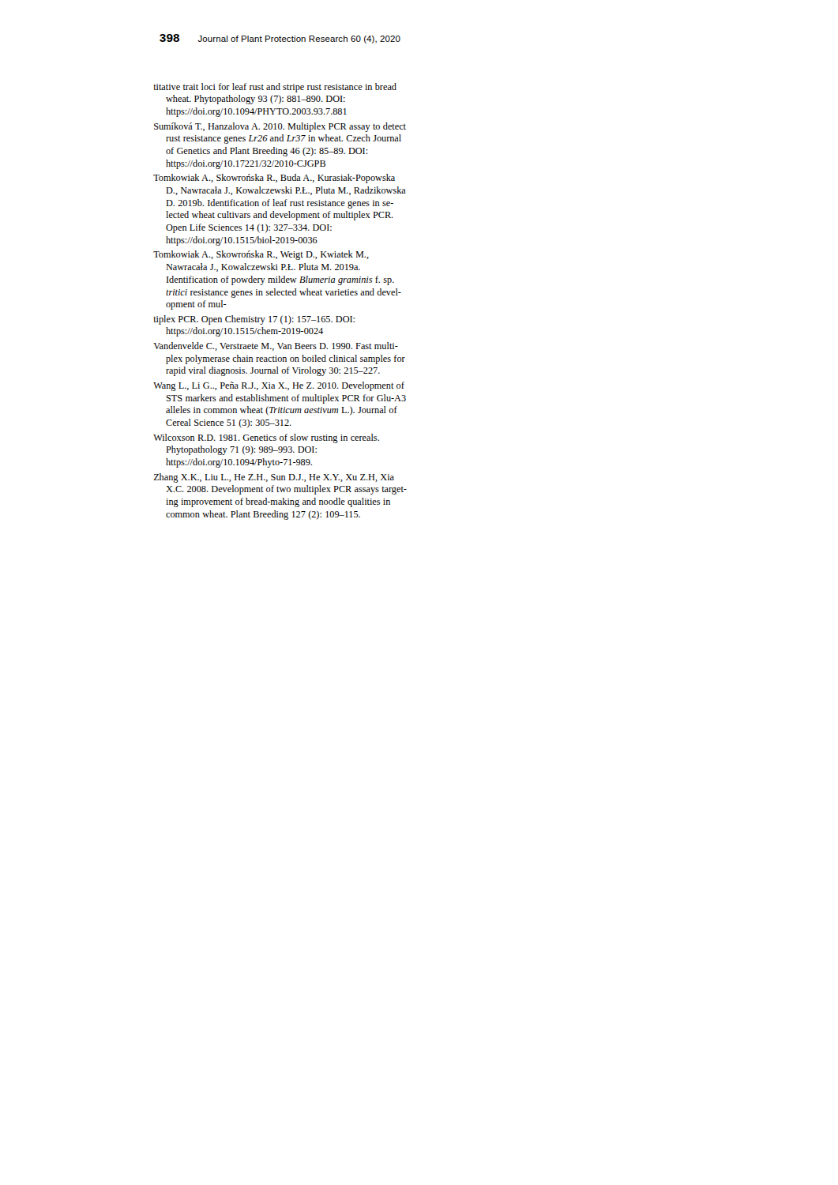398 Journal of Plant Protection Research 60 (4), 2020
titative trait loci for leaf rust and stripe rust resistance in bread wheat. Phytopathology 93 (7): 881–890. DOI: https://doi.org/10.1094/PHYTO.2003.93.7.881
Sumíková T., Hanzalova A. 2010. Multiplex PCR assay to detect rust resistance genes Lr26 and Lr37 in wheat. Czech Journal of Genetics and Plant Breeding 46 (2): 85–89. DOI: https://doi.org/10.17221/32/2010-CJGPB
Tomkowiak A., Skowrońska R., Buda A., Kurasiak-Popowska D., Nawracała J., Kowalczewski P.Ł., Pluta M., Radzikowska D. 2019b. Identification of leaf rust resistance genes in selected wheat cultivars and development of multiplex PCR. Open Life Sciences 14 (1): 327–334. DOI: https://doi.org/10.1515/biol-2019-0036
Tomkowiak A., Skowrońska R., Weigt D., Kwiatek M., Nawracała J., Kowalczewski P.Ł. Pluta M. 2019a. Identification of powdery mildew Blumeria graminis f. sp. tritici resistance genes in selected wheat varieties and development of mul-
tiplex PCR. Open Chemistry 17 (1): 157–165. DOI: https://doi.org/10.1515/chem-2019-0024
Vandenvelde C., Verstraete M., Van Beers D. 1990. Fast multiplex polymerase chain reaction on boiled clinical samples for rapid viral diagnosis. Journal of Virology 30: 215–227.
Wang L., Li G.., Peña R.J., Xia X., He Z. 2010. Development of STS markers and establishment of multiplex PCR for Glu-A3 alleles in common wheat (Triticum aestivum L.). Journal of Cereal Science 51 (3): 305–312.
Wilcoxson R.D. 1981. Genetics of slow rusting in cereals. Phytopathology 71 (9): 989–993. DOI: https://doi.org/10.1094/Phyto-71-989.
Zhang X.K., Liu L., He Z.H., Sun D.J., He X.Y., Xu Z.H, Xia X.C. 2008. Development of two multiplex PCR assays targeting improvement of bread-making and noodle qualities in common wheat. Plant Breeding 127 (2): 109–115.